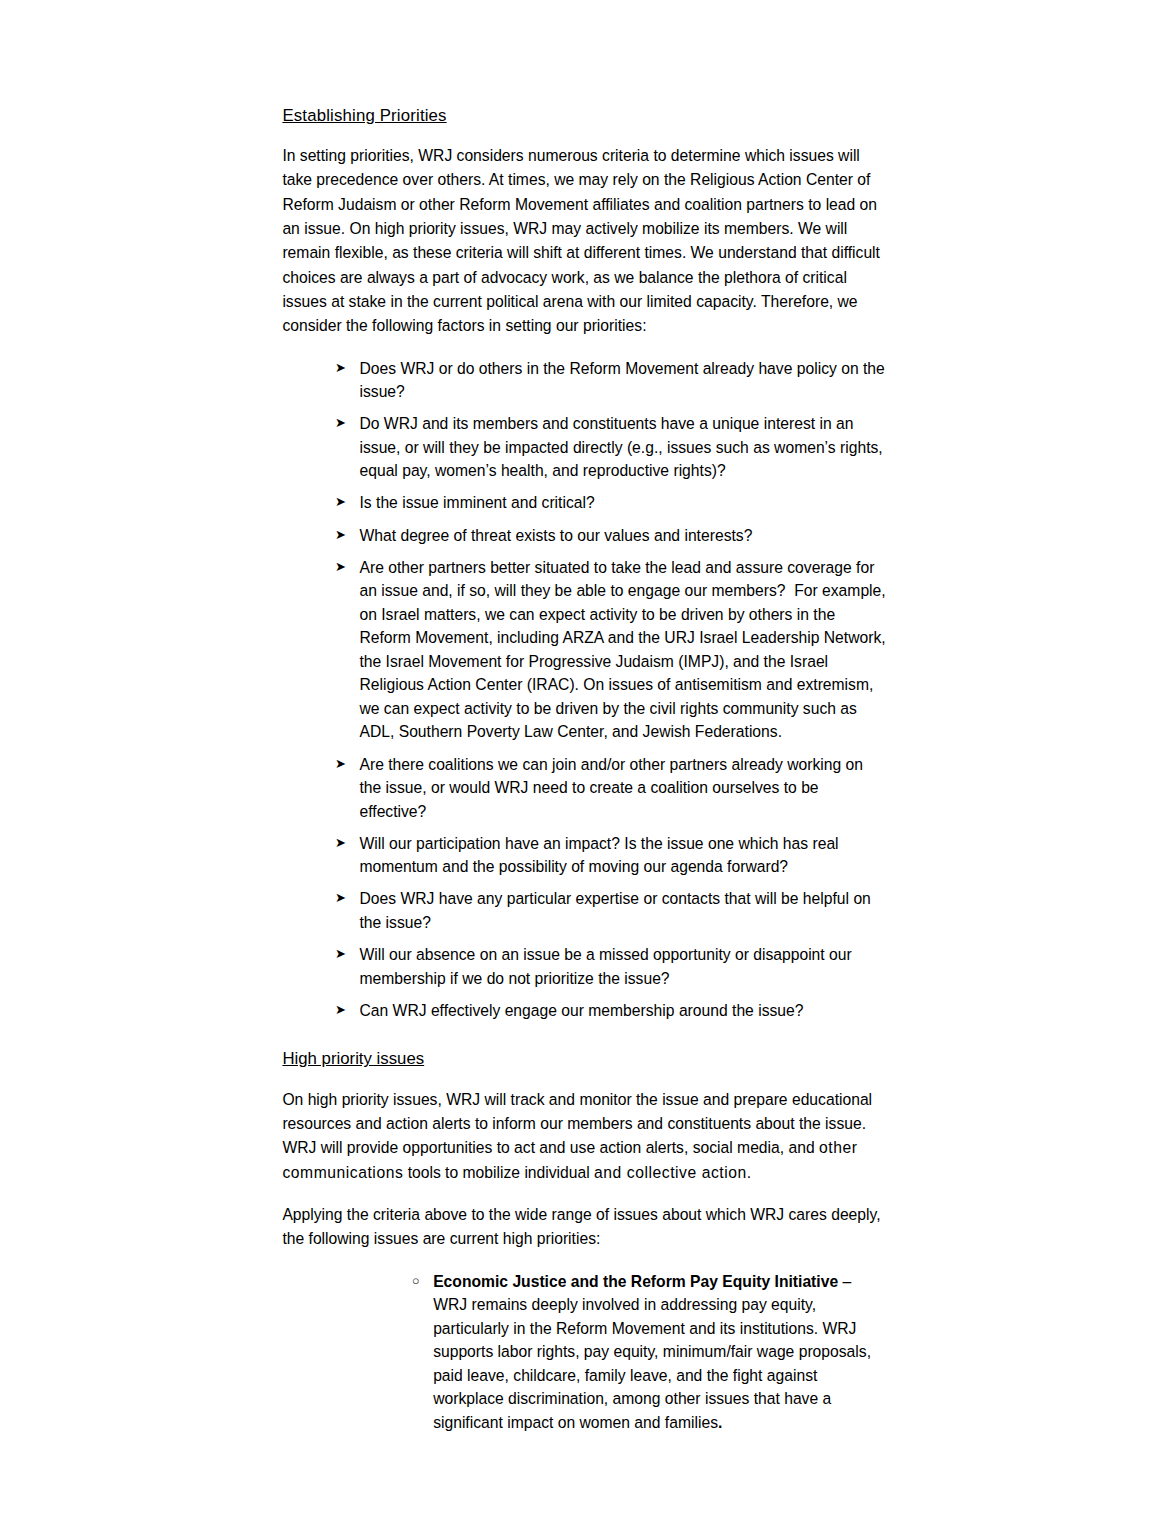Establishing Priorities
In setting priorities, WRJ considers numerous criteria to determine which issues will take precedence over others. At times, we may rely on the Religious Action Center of Reform Judaism or other Reform Movement affiliates and coalition partners to lead on an issue. On high priority issues, WRJ may actively mobilize its members. We will remain flexible, as these criteria will shift at different times. We understand that difficult choices are always a part of advocacy work, as we balance the plethora of critical issues at stake in the current political arena with our limited capacity. Therefore, we consider the following factors in setting our priorities:
Does WRJ or do others in the Reform Movement already have policy on the issue?
Do WRJ and its members and constituents have a unique interest in an issue, or will they be impacted directly (e.g., issues such as women’s rights, equal pay, women’s health, and reproductive rights)?
Is the issue imminent and critical?
What degree of threat exists to our values and interests?
Are other partners better situated to take the lead and assure coverage for an issue and, if so, will they be able to engage our members? For example, on Israel matters, we can expect activity to be driven by others in the Reform Movement, including ARZA and the URJ Israel Leadership Network, the Israel Movement for Progressive Judaism (IMPJ), and the Israel Religious Action Center (IRAC). On issues of antisemitism and extremism, we can expect activity to be driven by the civil rights community such as ADL, Southern Poverty Law Center, and Jewish Federations.
Are there coalitions we can join and/or other partners already working on the issue, or would WRJ need to create a coalition ourselves to be effective?
Will our participation have an impact? Is the issue one which has real momentum and the possibility of moving our agenda forward?
Does WRJ have any particular expertise or contacts that will be helpful on the issue?
Will our absence on an issue be a missed opportunity or disappoint our membership if we do not prioritize the issue?
Can WRJ effectively engage our membership around the issue?
High priority issues
On high priority issues, WRJ will track and monitor the issue and prepare educational resources and action alerts to inform our members and constituents about the issue. WRJ will provide opportunities to act and use action alerts, social media, and other communications tools to mobilize individual and collective action.
Applying the criteria above to the wide range of issues about which WRJ cares deeply, the following issues are current high priorities:
Economic Justice and the Reform Pay Equity Initiative – WRJ remains deeply involved in addressing pay equity, particularly in the Reform Movement and its institutions. WRJ supports labor rights, pay equity, minimum/fair wage proposals, paid leave, childcare, family leave, and the fight against workplace discrimination, among other issues that have a significant impact on women and families.